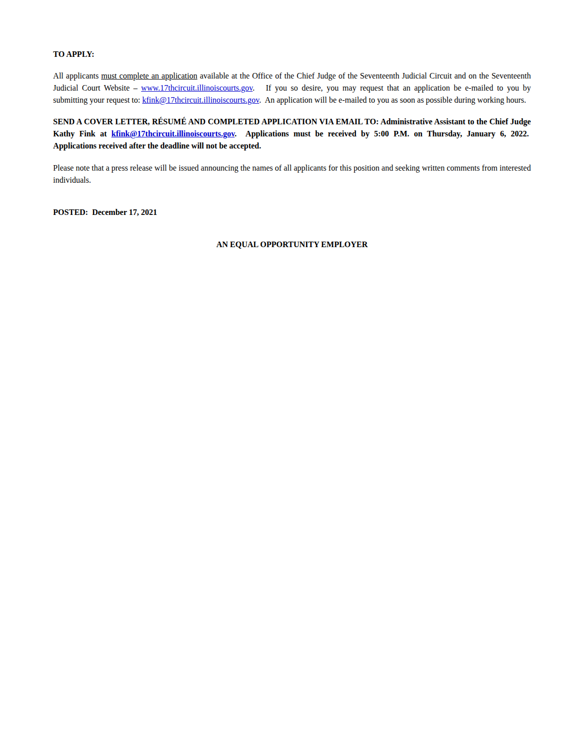TO APPLY:
All applicants must complete an application available at the Office of the Chief Judge of the Seventeenth Judicial Circuit and on the Seventeenth Judicial Court Website – www.17thcircuit.illinoiscourts.gov. If you so desire, you may request that an application be e-mailed to you by submitting your request to: kfink@17thcircuit.illinoiscourts.gov. An application will be e-mailed to you as soon as possible during working hours.
SEND A COVER LETTER, RÉSUMÉ AND COMPLETED APPLICATION VIA EMAIL TO: Administrative Assistant to the Chief Judge Kathy Fink at kfink@17thcircuit.illinoiscourts.gov. Applications must be received by 5:00 P.M. on Thursday, January 6, 2022. Applications received after the deadline will not be accepted.
Please note that a press release will be issued announcing the names of all applicants for this position and seeking written comments from interested individuals.
POSTED: December 17, 2021
AN EQUAL OPPORTUNITY EMPLOYER